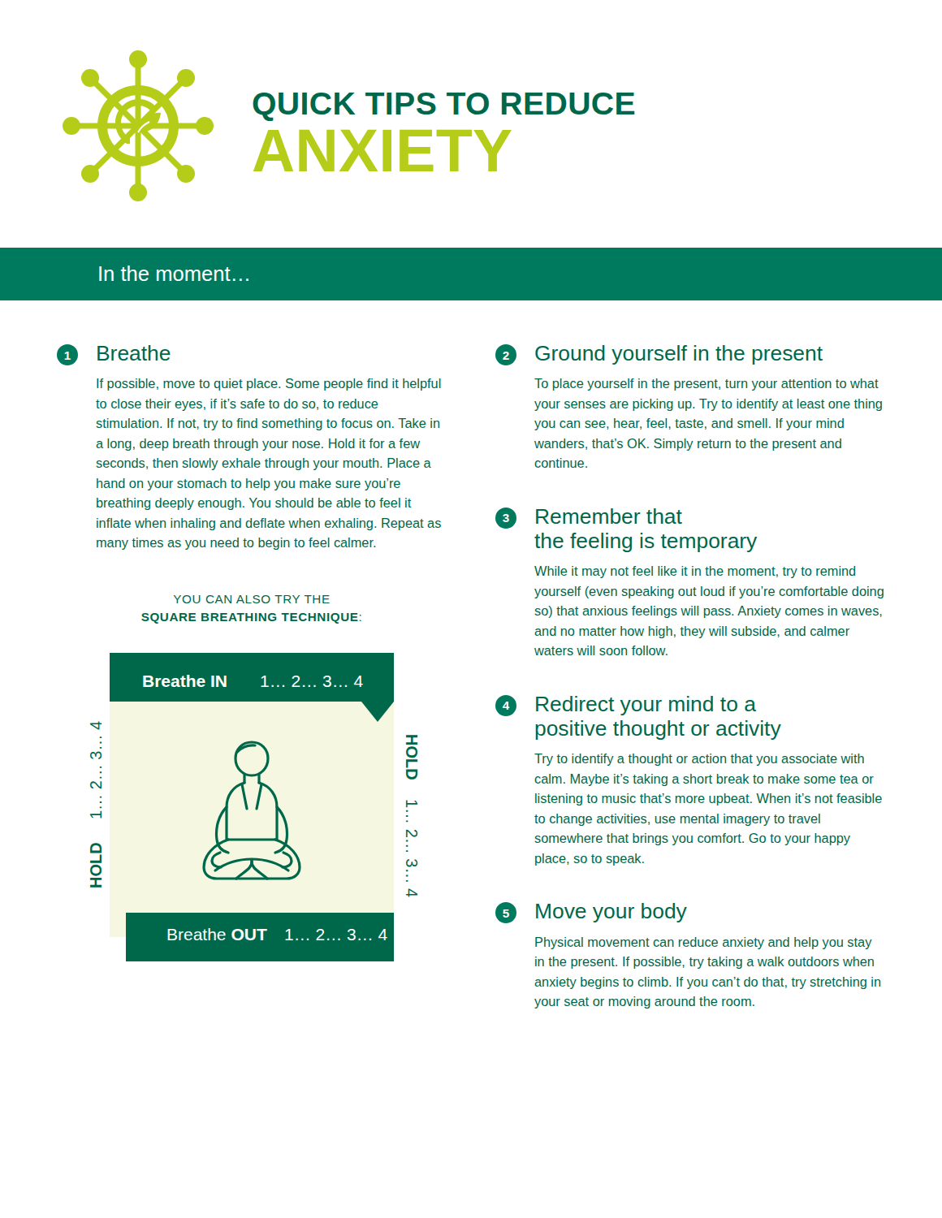QUICK TIPS TO REDUCE
ANXIETY
In the moment…
1
Breathe
If possible, move to quiet place. Some people find it helpful to close their eyes, if it’s safe to do so, to reduce stimulation. If not, try to find something to focus on. Take in a long, deep breath through your nose. Hold it for a few seconds, then slowly exhale through your mouth. Place a hand on your stomach to help you make sure you’re breathing deeply enough. You should be able to feel it inflate when inhaling and deflate when exhaling. Repeat as many times as you need to begin to feel calmer.
YOU CAN ALSO TRY THE
SQUARE BREATHING TECHNIQUE:
Breathe IN 1… 2… 3… 4 HOLD 1… 2… 3… 4 HOLD 1… 2… 3… 4 Breathe OUT 1… 2… 3… 4
2
Ground yourself in the present
To place yourself in the present, turn your attention to what your senses are picking up. Try to identify at least one thing you can see, hear, feel, taste, and smell. If your mind wanders, that’s OK. Simply return to the present and continue.
3
Remember that
the feeling is temporary
While it may not feel like it in the moment, try to remind yourself (even speaking out loud if you’re comfortable doing so) that anxious feelings will pass. Anxiety comes in waves, and no matter how high, they will subside, and calmer waters will soon follow.
4
Redirect your mind to a
positive thought or activity
Try to identify a thought or action that you associate with calm. Maybe it’s taking a short break to make some tea or listening to music that’s more upbeat. When it’s not feasible to change activities, use mental imagery to travel somewhere that brings you comfort. Go to your happy place, so to speak.
5
Move your body
Physical movement can reduce anxiety and help you stay in the present. If possible, try taking a walk outdoors when anxiety begins to climb. If you can’t do that, try stretching in your seat or moving around the room.